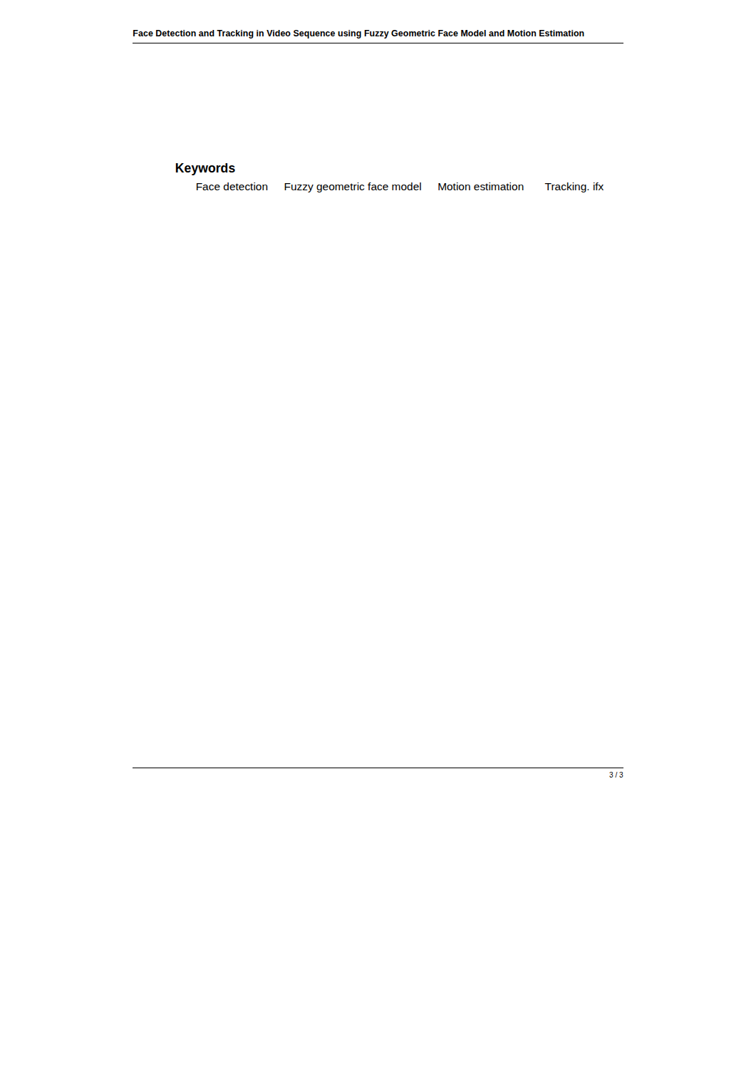Face Detection and Tracking in Video Sequence using Fuzzy Geometric Face Model and Motion Estimation
Keywords
Face detection Fuzzy geometric face model Motion estimation Tracking. ifx
3 / 3